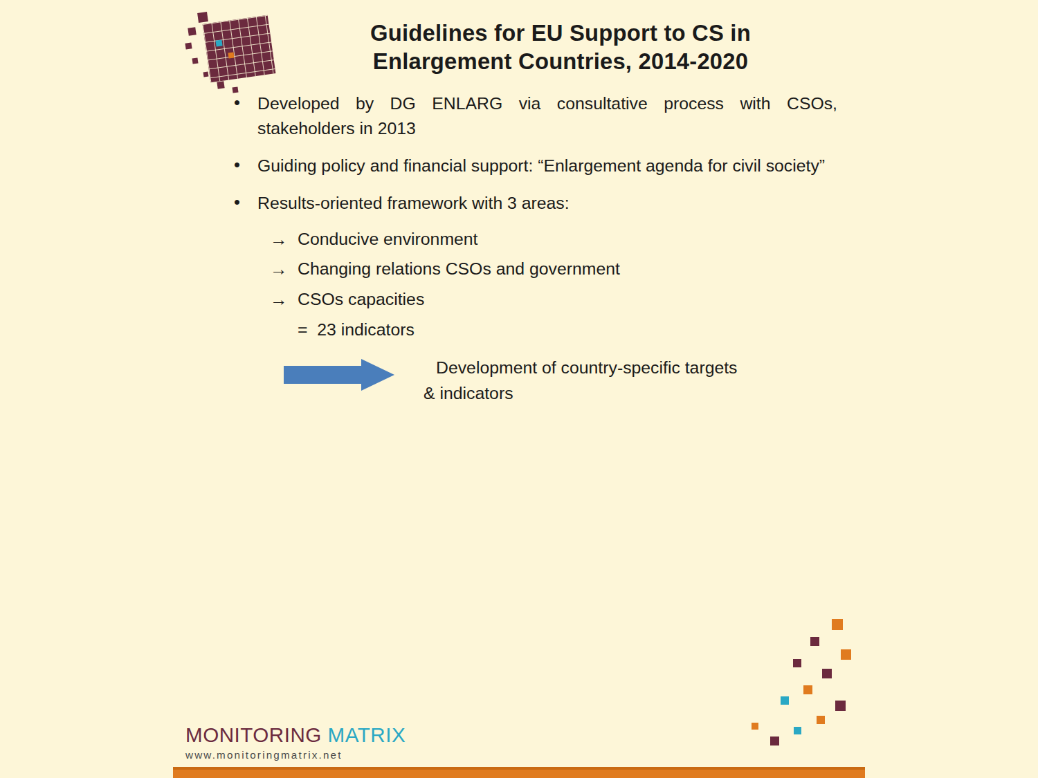Guidelines for EU Support to CS in
Enlargement Countries, 2014-2020
Developed by DG ENLARG via consultative process with CSOs, stakeholders in 2013
Guiding policy and financial support: “Enlargement agenda for civil society”
Results-oriented framework with 3 areas:
Conducive environment
Changing relations CSOs and government
CSOs capacities
= 23 indicators
Development of country-specific targets & indicators
MONITORING MATRIX
www.monitoringmatrix.net